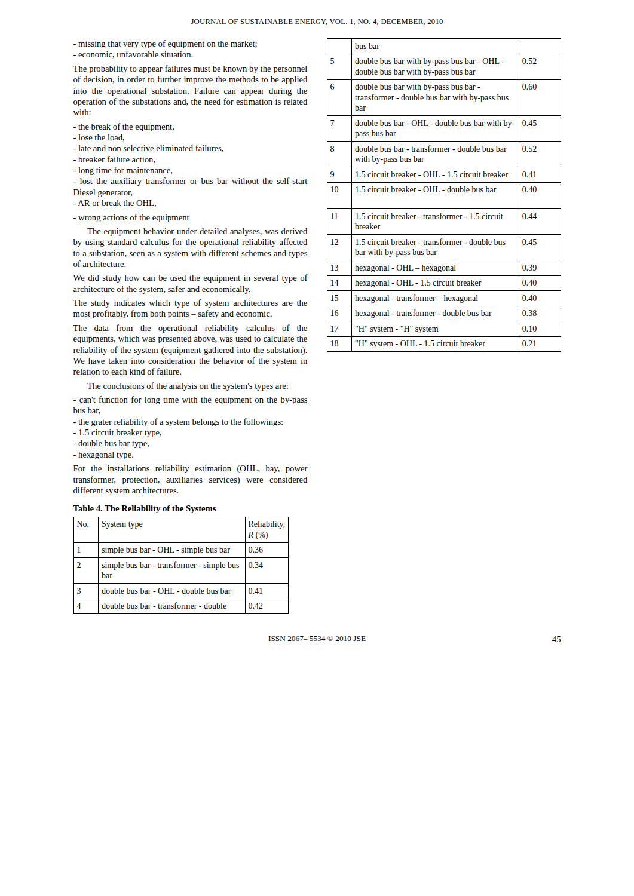JOURNAL OF SUSTAINABLE ENERGY, VOL. 1, NO. 4, DECEMBER, 2010
- missing that very type of equipment on the market;
- economic, unfavorable situation.
The probability to appear failures must be known by the personnel of decision, in order to further improve the methods to be applied into the operational substation. Failure can appear during the operation of the substations and, the need for estimation is related with:
- the break of the equipment,
- lose the load,
- late and non selective eliminated failures,
- breaker failure action,
- long time for maintenance,
- lost the auxiliary transformer or bus bar without the self-start Diesel generator,
- AR or break the OHL,
- wrong actions of the equipment
The equipment behavior under detailed analyses, was derived by using standard calculus for the operational reliability affected to a substation, seen as a system with different schemes and types of architecture.
We did study how can be used the equipment in several type of architecture of the system, safer and economically.
The study indicates which type of system architectures are the most profitably, from both points – safety and economic.
The data from the operational reliability calculus of the equipments, which was presented above, was used to calculate the reliability of the system (equipment gathered into the substation). We have taken into consideration the behavior of the system in relation to each kind of failure.
The conclusions of the analysis on the system's types are:
- can't function for long time with the equipment on the by-pass bus bar,
- the grater reliability of a system belongs to the followings:
- 1.5 circuit breaker type,
- double bus bar type,
- hexagonal type.
For the installations reliability estimation (OHL, bay, power transformer, protection, auxiliaries services) were considered different system architectures.
Table 4. The Reliability of the Systems
| No. | System type | Reliability, R (%) |
| --- | --- | --- |
| 1 | simple bus bar - OHL - simple bus bar | 0.36 |
| 2 | simple bus bar - transformer - simple bus bar | 0.34 |
| 3 | double bus bar - OHL - double bus bar | 0.41 |
| 4 | double bus bar - transformer - double | 0.42 |
| | bus bar | |
| 5 | double bus bar with by-pass bus bar - OHL - double bus bar with by-pass bus bar | 0.52 |
| 6 | double bus bar with by-pass bus bar - transformer - double bus bar with by-pass bus bar | 0.60 |
| 7 | double bus bar - OHL - double bus bar with by-pass bus bar | 0.45 |
| 8 | double bus bar - transformer - double bus bar with by-pass bus bar | 0.52 |
| 9 | 1.5 circuit breaker - OHL - 1.5 circuit breaker | 0.41 |
| 10 | 1.5 circuit breaker - OHL - double bus bar | 0.40 |
| 11 | 1.5 circuit breaker - transformer - 1.5 circuit breaker | 0.44 |
| 12 | 1.5 circuit breaker - transformer - double bus bar with by-pass bus bar | 0.45 |
| 13 | hexagonal - OHL – hexagonal | 0.39 |
| 14 | hexagonal - OHL - 1.5 circuit breaker | 0.40 |
| 15 | hexagonal - transformer – hexagonal | 0.40 |
| 16 | hexagonal - transformer - double bus bar | 0.38 |
| 17 | "H" system - "H" system | 0.10 |
| 18 | "H" system - OHL - 1.5 circuit breaker | 0.21 |
ISSN 2067– 5534 © 2010 JSE
45